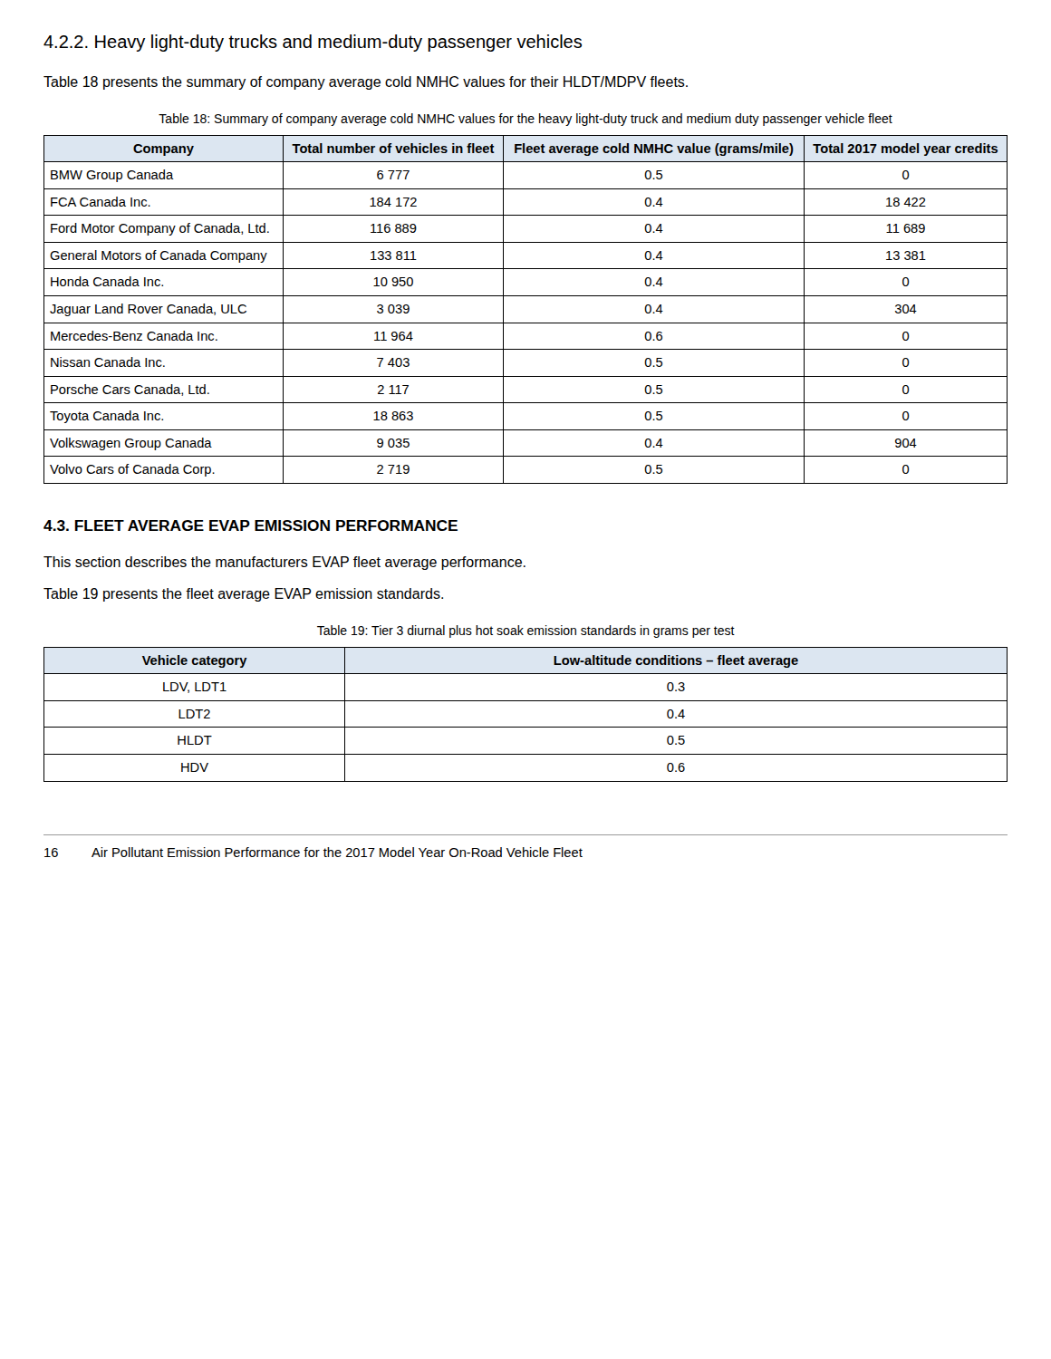4.2.2. Heavy light-duty trucks and medium-duty passenger vehicles
Table 18 presents the summary of company average cold NMHC values for their HLDT/MDPV fleets.
Table 18: Summary of company average cold NMHC values for the heavy light-duty truck and medium duty passenger vehicle fleet
| Company | Total number of vehicles in fleet | Fleet average cold NMHC value (grams/mile) | Total 2017 model year credits |
| --- | --- | --- | --- |
| BMW Group Canada | 6 777 | 0.5 | 0 |
| FCA Canada Inc. | 184 172 | 0.4 | 18 422 |
| Ford Motor Company of Canada, Ltd. | 116 889 | 0.4 | 11 689 |
| General Motors of Canada Company | 133 811 | 0.4 | 13 381 |
| Honda Canada Inc. | 10 950 | 0.4 | 0 |
| Jaguar Land Rover Canada, ULC | 3 039 | 0.4 | 304 |
| Mercedes-Benz Canada Inc. | 11 964 | 0.6 | 0 |
| Nissan Canada Inc. | 7 403 | 0.5 | 0 |
| Porsche Cars Canada, Ltd. | 2 117 | 0.5 | 0 |
| Toyota Canada Inc. | 18 863 | 0.5 | 0 |
| Volkswagen Group Canada | 9 035 | 0.4 | 904 |
| Volvo Cars of Canada Corp. | 2 719 | 0.5 | 0 |
4.3. FLEET AVERAGE EVAP EMISSION PERFORMANCE
This section describes the manufacturers EVAP fleet average performance.
Table 19 presents the fleet average EVAP emission standards.
Table 19: Tier 3 diurnal plus hot soak emission standards in grams per test
| Vehicle category | Low-altitude conditions – fleet average |
| --- | --- |
| LDV, LDT1 | 0.3 |
| LDT2 | 0.4 |
| HLDT | 0.5 |
| HDV | 0.6 |
16 Air Pollutant Emission Performance for the 2017 Model Year On-Road Vehicle Fleet